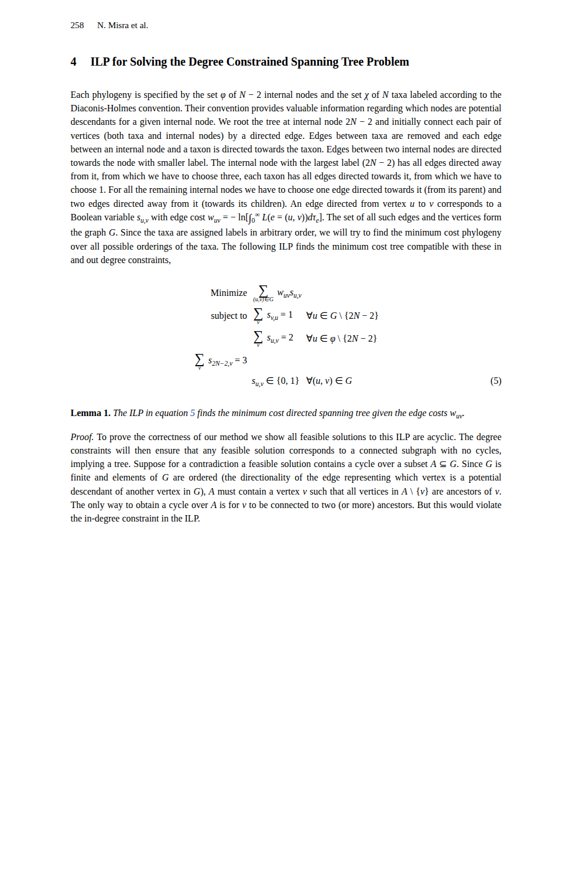258 N. Misra et al.
4 ILP for Solving the Degree Constrained Spanning Tree Problem
Each phylogeny is specified by the set φ of N − 2 internal nodes and the set χ of N taxa labeled according to the Diaconis-Holmes convention. Their convention provides valuable information regarding which nodes are potential descendants for a given internal node. We root the tree at internal node 2N − 2 and initially connect each pair of vertices (both taxa and internal nodes) by a directed edge. Edges between taxa are removed and each edge between an internal node and a taxon is directed towards the taxon. Edges between two internal nodes are directed towards the node with smaller label. The internal node with the largest label (2N − 2) has all edges directed away from it, from which we have to choose three, each taxon has all edges directed towards it, from which we have to choose 1. For all the remaining internal nodes we have to choose one edge directed towards it (from its parent) and two edges directed away from it (towards its children). An edge directed from vertex u to v corresponds to a Boolean variable su,v with edge cost wuv = − ln[∫0∞ L(e = (u, v))dτe]. The set of all such edges and the vertices form the graph G. Since the taxa are assigned labels in arbitrary order, we will try to find the minimum cost phylogeny over all possible orderings of the taxa. The following ILP finds the minimum cost tree compatible with these in and out degree constraints,
| Minimize | ∑ (u,v)∈G w uv s u,v | |
| subject to | ∑ v s v,u = 1 | ∀ u ∈ G \ {2 N − 2} |
| | ∑ v s u,v = 2 | ∀ u ∈ φ \ {2 N − 2} |
| ∑ v s 2N−2,v = 3 | | |
| | s u,v ∈ {0, 1} | ∀( u , v ) ∈ G |
(5)
Lemma 1. The ILP in equation 5 finds the minimum cost directed spanning tree given the edge costs wuv.
Proof. To prove the correctness of our method we show all feasible solutions to this ILP are acyclic. The degree constraints will then ensure that any feasible solution corresponds to a connected subgraph with no cycles, implying a tree. Suppose for a contradiction a feasible solution contains a cycle over a subset A ⊆ G. Since G is finite and elements of G are ordered (the directionality of the edge representing which vertex is a potential descendant of another vertex in G), A must contain a vertex v such that all vertices in A \ {v} are ancestors of v. The only way to obtain a cycle over A is for v to be connected to two (or more) ancestors. But this would violate the in-degree constraint in the ILP.